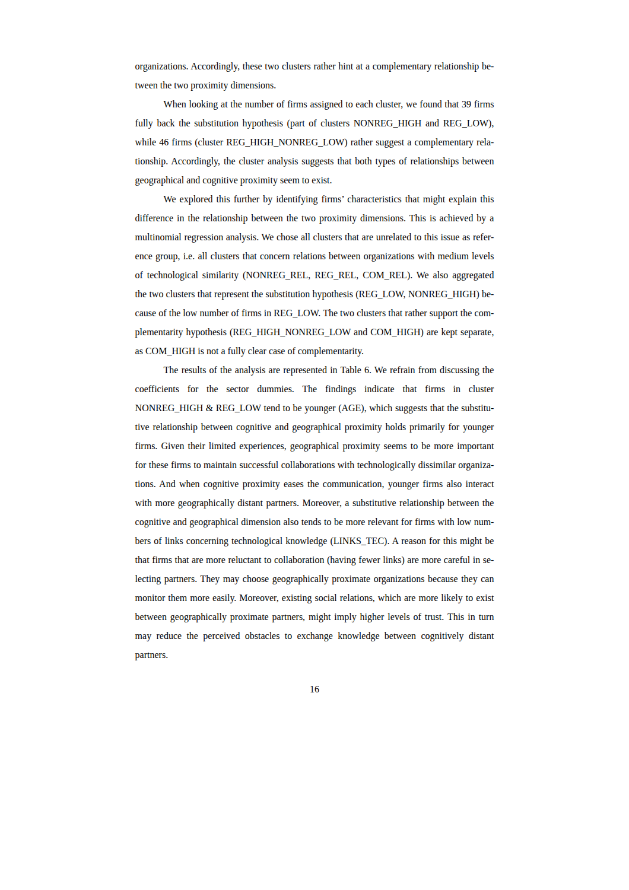organizations. Accordingly, these two clusters rather hint at a complementary relationship between the two proximity dimensions.
When looking at the number of firms assigned to each cluster, we found that 39 firms fully back the substitution hypothesis (part of clusters NONREG_HIGH and REG_LOW), while 46 firms (cluster REG_HIGH_NONREG_LOW) rather suggest a complementary relationship. Accordingly, the cluster analysis suggests that both types of relationships between geographical and cognitive proximity seem to exist.
We explored this further by identifying firms’ characteristics that might explain this difference in the relationship between the two proximity dimensions. This is achieved by a multinomial regression analysis. We chose all clusters that are unrelated to this issue as reference group, i.e. all clusters that concern relations between organizations with medium levels of technological similarity (NONREG_REL, REG_REL, COM_REL). We also aggregated the two clusters that represent the substitution hypothesis (REG_LOW, NONREG_HIGH) because of the low number of firms in REG_LOW. The two clusters that rather support the complementarity hypothesis (REG_HIGH_NONREG_LOW and COM_HIGH) are kept separate, as COM_HIGH is not a fully clear case of complementarity.
The results of the analysis are represented in Table 6. We refrain from discussing the coefficients for the sector dummies. The findings indicate that firms in cluster NONREG_HIGH & REG_LOW tend to be younger (AGE), which suggests that the substitutive relationship between cognitive and geographical proximity holds primarily for younger firms. Given their limited experiences, geographical proximity seems to be more important for these firms to maintain successful collaborations with technologically dissimilar organizations. And when cognitive proximity eases the communication, younger firms also interact with more geographically distant partners. Moreover, a substitutive relationship between the cognitive and geographical dimension also tends to be more relevant for firms with low numbers of links concerning technological knowledge (LINKS_TEC). A reason for this might be that firms that are more reluctant to collaboration (having fewer links) are more careful in selecting partners. They may choose geographically proximate organizations because they can monitor them more easily. Moreover, existing social relations, which are more likely to exist between geographically proximate partners, might imply higher levels of trust. This in turn may reduce the perceived obstacles to exchange knowledge between cognitively distant partners.
16